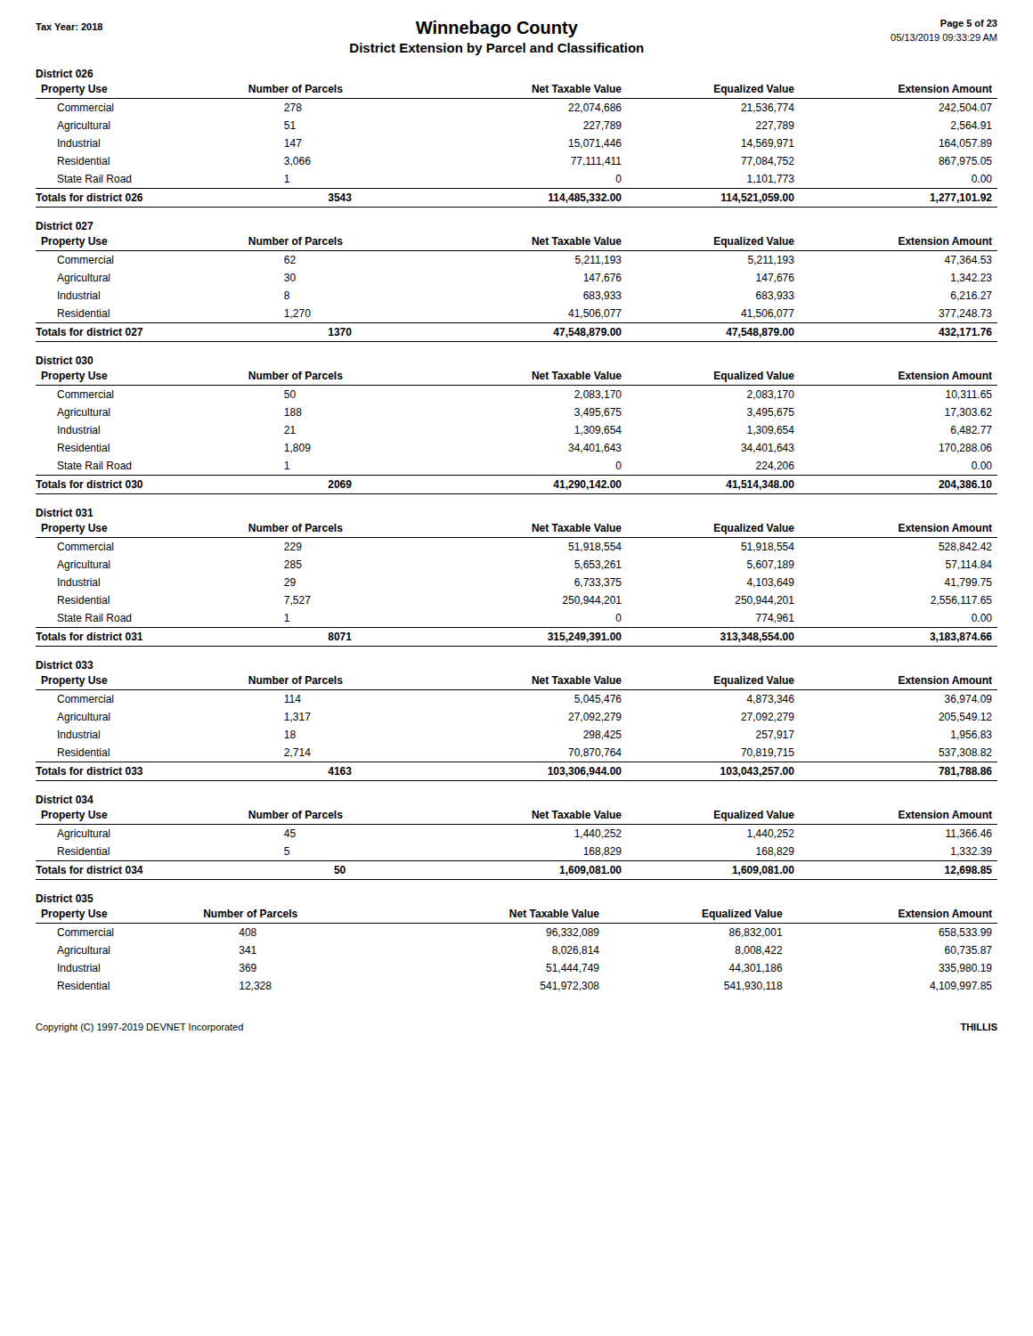Tax Year: 2018
Winnebago County
District Extension by Parcel and Classification
Page 5 of 23
05/13/2019 09:33:29 AM
District 026
| Property Use | Number of Parcels | Net Taxable Value | Equalized Value | Extension Amount |
| --- | --- | --- | --- | --- |
| Commercial | 278 | 22,074,686 | 21,536,774 | 242,504.07 |
| Agricultural | 51 | 227,789 | 227,789 | 2,564.91 |
| Industrial | 147 | 15,071,446 | 14,569,971 | 164,057.89 |
| Residential | 3,066 | 77,111,411 | 77,084,752 | 867,975.05 |
| State Rail Road | 1 | 0 | 1,101,773 | 0.00 |
| Totals for district 026 | 3543 | 114,485,332.00 | 114,521,059.00 | 1,277,101.92 |
District 027
| Property Use | Number of Parcels | Net Taxable Value | Equalized Value | Extension Amount |
| --- | --- | --- | --- | --- |
| Commercial | 62 | 5,211,193 | 5,211,193 | 47,364.53 |
| Agricultural | 30 | 147,676 | 147,676 | 1,342.23 |
| Industrial | 8 | 683,933 | 683,933 | 6,216.27 |
| Residential | 1,270 | 41,506,077 | 41,506,077 | 377,248.73 |
| Totals for district 027 | 1370 | 47,548,879.00 | 47,548,879.00 | 432,171.76 |
District 030
| Property Use | Number of Parcels | Net Taxable Value | Equalized Value | Extension Amount |
| --- | --- | --- | --- | --- |
| Commercial | 50 | 2,083,170 | 2,083,170 | 10,311.65 |
| Agricultural | 188 | 3,495,675 | 3,495,675 | 17,303.62 |
| Industrial | 21 | 1,309,654 | 1,309,654 | 6,482.77 |
| Residential | 1,809 | 34,401,643 | 34,401,643 | 170,288.06 |
| State Rail Road | 1 | 0 | 224,206 | 0.00 |
| Totals for district 030 | 2069 | 41,290,142.00 | 41,514,348.00 | 204,386.10 |
District 031
| Property Use | Number of Parcels | Net Taxable Value | Equalized Value | Extension Amount |
| --- | --- | --- | --- | --- |
| Commercial | 229 | 51,918,554 | 51,918,554 | 528,842.42 |
| Agricultural | 285 | 5,653,261 | 5,607,189 | 57,114.84 |
| Industrial | 29 | 6,733,375 | 4,103,649 | 41,799.75 |
| Residential | 7,527 | 250,944,201 | 250,944,201 | 2,556,117.65 |
| State Rail Road | 1 | 0 | 774,961 | 0.00 |
| Totals for district 031 | 8071 | 315,249,391.00 | 313,348,554.00 | 3,183,874.66 |
District 033
| Property Use | Number of Parcels | Net Taxable Value | Equalized Value | Extension Amount |
| --- | --- | --- | --- | --- |
| Commercial | 114 | 5,045,476 | 4,873,346 | 36,974.09 |
| Agricultural | 1,317 | 27,092,279 | 27,092,279 | 205,549.12 |
| Industrial | 18 | 298,425 | 257,917 | 1,956.83 |
| Residential | 2,714 | 70,870,764 | 70,819,715 | 537,308.82 |
| Totals for district 033 | 4163 | 103,306,944.00 | 103,043,257.00 | 781,788.86 |
District 034
| Property Use | Number of Parcels | Net Taxable Value | Equalized Value | Extension Amount |
| --- | --- | --- | --- | --- |
| Agricultural | 45 | 1,440,252 | 1,440,252 | 11,366.46 |
| Residential | 5 | 168,829 | 168,829 | 1,332.39 |
| Totals for district 034 | 50 | 1,609,081.00 | 1,609,081.00 | 12,698.85 |
District 035
| Property Use | Number of Parcels | Net Taxable Value | Equalized Value | Extension Amount |
| --- | --- | --- | --- | --- |
| Commercial | 408 | 96,332,089 | 86,832,001 | 658,533.99 |
| Agricultural | 341 | 8,026,814 | 8,008,422 | 60,735.87 |
| Industrial | 369 | 51,444,749 | 44,301,186 | 335,980.19 |
| Residential | 12,328 | 541,972,308 | 541,930,118 | 4,109,997.85 |
Copyright (C) 1997-2019 DEVNET Incorporated
THILLIS